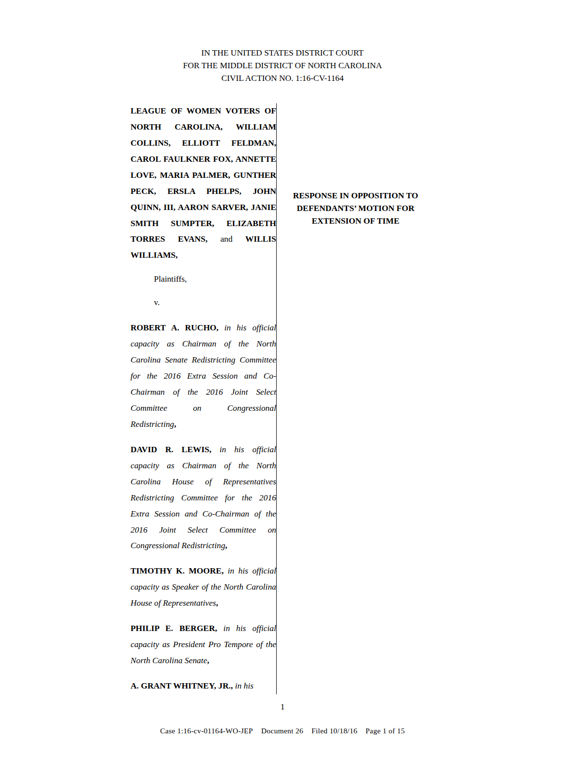IN THE UNITED STATES DISTRICT COURT
FOR THE MIDDLE DISTRICT OF NORTH CAROLINA
CIVIL ACTION NO. 1:16-CV-1164
| LEAGUE OF WOMEN VOTERS OF NORTH CAROLINA, WILLIAM COLLINS, ELLIOTT FELDMAN, CAROL FAULKNER FOX, ANNETTE LOVE, MARIA PALMER, GUNTHER PECK, ERSLA PHELPS, JOHN QUINN, III, AARON SARVER, JANIE SMITH SUMPTER, ELIZABETH TORRES EVANS, and WILLIS WILLIAMS, Plaintiffs, v. ROBERT A. RUCHO, in his official capacity as Chairman of the North Carolina Senate Redistricting Committee for the 2016 Extra Session and Co-Chairman of the 2016 Joint Select Committee on Congressional Redistricting , DAVID R. LEWIS, in his official capacity as Chairman of the North Carolina House of Representatives Redistricting Committee for the 2016 Extra Session and Co-Chairman of the 2016 Joint Select Committee on Congressional Redistricting , TIMOTHY K. MOORE, in his official capacity as Speaker of the North Carolina House of Representatives , PHILIP E. BERGER, in his official capacity as President Pro Tempore of the North Carolina Senate , A. GRANT WHITNEY, JR., in his | RESPONSE IN OPPOSITION TO DEFENDANTS’ MOTION FOR EXTENSION OF TIME |
1
Case 1:16-cv-01164-WO-JEP Document 26 Filed 10/18/16 Page 1 of 15